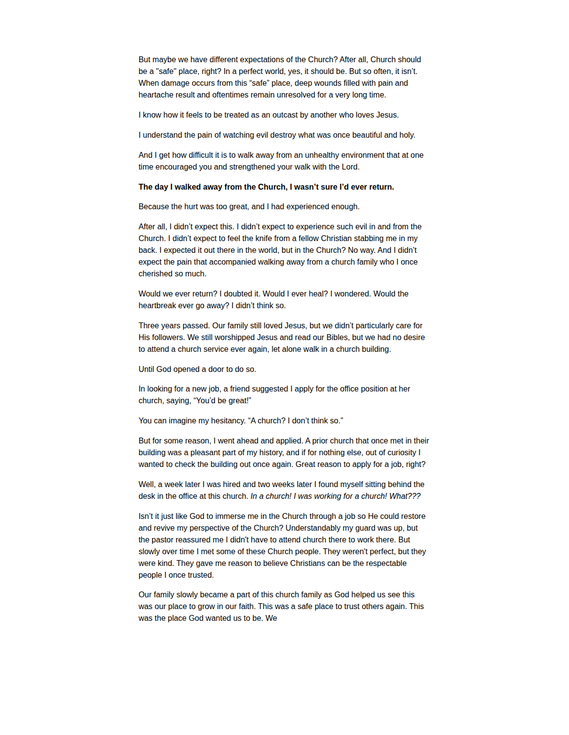But maybe we have different expectations of the Church? After all, Church should be a "safe" place, right? In a perfect world, yes, it should be. But so often, it isn’t. When damage occurs from this “safe” place, deep wounds filled with pain and heartache result and oftentimes remain unresolved for a very long time.
I know how it feels to be treated as an outcast by another who loves Jesus.
I understand the pain of watching evil destroy what was once beautiful and holy.
And I get how difficult it is to walk away from an unhealthy environment that at one time encouraged you and strengthened your walk with the Lord.
The day I walked away from the Church, I wasn’t sure I’d ever return.
Because the hurt was too great, and I had experienced enough.
After all, I didn’t expect this. I didn’t expect to experience such evil in and from the Church. I didn’t expect to feel the knife from a fellow Christian stabbing me in my back. I expected it out there in the world, but in the Church? No way. And I didn’t expect the pain that accompanied walking away from a church family who I once cherished so much.
Would we ever return? I doubted it. Would I ever heal? I wondered. Would the heartbreak ever go away? I didn’t think so.
Three years passed. Our family still loved Jesus, but we didn’t particularly care for His followers. We still worshipped Jesus and read our Bibles, but we had no desire to attend a church service ever again, let alone walk in a church building.
Until God opened a door to do so.
In looking for a new job, a friend suggested I apply for the office position at her church, saying, “You’d be great!”
You can imagine my hesitancy. “A church? I don’t think so.”
But for some reason, I went ahead and applied. A prior church that once met in their building was a pleasant part of my history, and if for nothing else, out of curiosity I wanted to check the building out once again. Great reason to apply for a job, right?
Well, a week later I was hired and two weeks later I found myself sitting behind the desk in the office at this church. In a church! I was working for a church! What???
Isn’t it just like God to immerse me in the Church through a job so He could restore and revive my perspective of the Church? Understandably my guard was up, but the pastor reassured me I didn't have to attend church there to work there. But slowly over time I met some of these Church people. They weren't perfect, but they were kind. They gave me reason to believe Christians can be the respectable people I once trusted.
Our family slowly became a part of this church family as God helped us see this was our place to grow in our faith. This was a safe place to trust others again. This was the place God wanted us to be. We